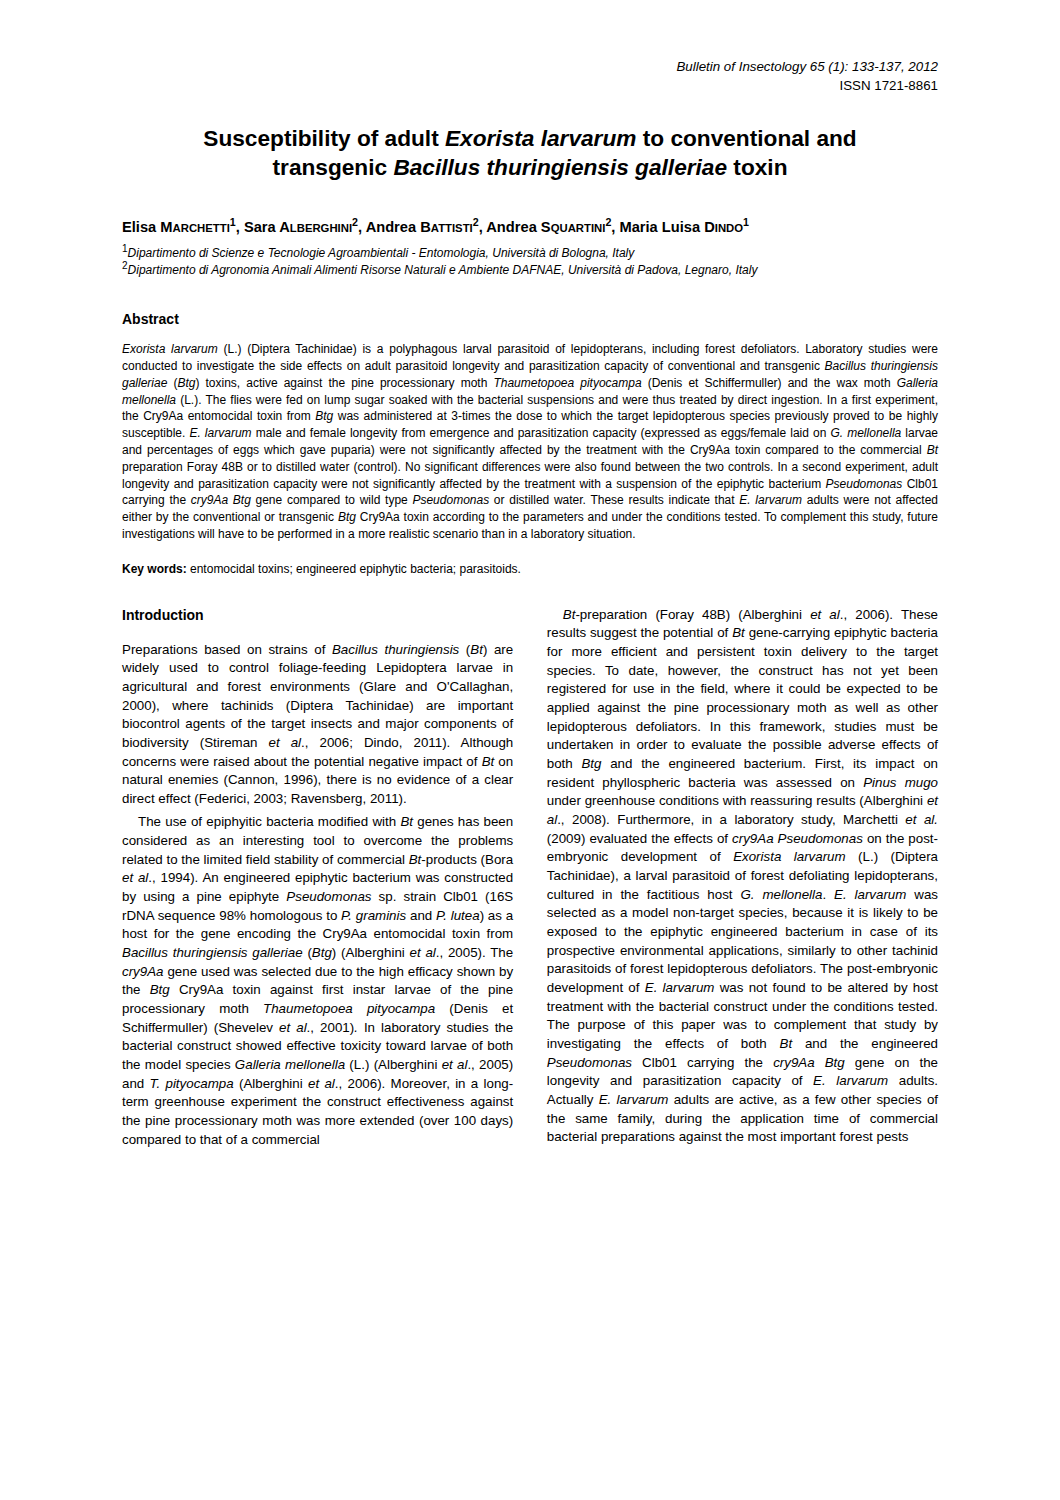Bulletin of Insectology 65 (1): 133-137, 2012
ISSN 1721-8861
Susceptibility of adult Exorista larvarum to conventional and
transgenic Bacillus thuringiensis galleriae toxin
Elisa MARCHETTI1, Sara ALBERGHINI2, Andrea BATTISTI2, Andrea SQUARTINI2, Maria Luisa DINDO1
1Dipartimento di Scienze e Tecnologie Agroambientali - Entomologia, Università di Bologna, Italy
2Dipartimento di Agronomia Animali Alimenti Risorse Naturali e Ambiente DAFNAE, Università di Padova, Legnaro, Italy
Abstract
Exorista larvarum (L.) (Diptera Tachinidae) is a polyphagous larval parasitoid of lepidopterans, including forest defoliators. Laboratory studies were conducted to investigate the side effects on adult parasitoid longevity and parasitization capacity of conventional and transgenic Bacillus thuringiensis galleriae (Btg) toxins, active against the pine processionary moth Thaumetopoea pityocampa (Denis et Schiffermuller) and the wax moth Galleria mellonella (L.). The flies were fed on lump sugar soaked with the bacterial suspensions and were thus treated by direct ingestion. In a first experiment, the Cry9Aa entomocidal toxin from Btg was administered at 3-times the dose to which the target lepidopterous species previously proved to be highly susceptible. E. larvarum male and female longevity from emergence and parasitization capacity (expressed as eggs/female laid on G. mellonella larvae and percentages of eggs which gave puparia) were not significantly affected by the treatment with the Cry9Aa toxin compared to the commercial Bt preparation Foray 48B or to distilled water (control). No significant differences were also found between the two controls. In a second experiment, adult longevity and parasitization capacity were not significantly affected by the treatment with a suspension of the epiphytic bacterium Pseudomonas Clb01 carrying the cry9Aa Btg gene compared to wild type Pseudomonas or distilled water. These results indicate that E. larvarum adults were not affected either by the conventional or transgenic Btg Cry9Aa toxin according to the parameters and under the conditions tested. To complement this study, future investigations will have to be performed in a more realistic scenario than in a laboratory situation.
Key words: entomocidal toxins; engineered epiphytic bacteria; parasitoids.
Introduction
Preparations based on strains of Bacillus thuringiensis (Bt) are widely used to control foliage-feeding Lepidoptera larvae in agricultural and forest environments (Glare and O'Callaghan, 2000), where tachinids (Diptera Tachinidae) are important biocontrol agents of the target insects and major components of biodiversity (Stireman et al., 2006; Dindo, 2011). Although concerns were raised about the potential negative impact of Bt on natural enemies (Cannon, 1996), there is no evidence of a clear direct effect (Federici, 2003; Ravensberg, 2011).
The use of epiphyitic bacteria modified with Bt genes has been considered as an interesting tool to overcome the problems related to the limited field stability of commercial Bt-products (Bora et al., 1994). An engineered epiphytic bacterium was constructed by using a pine epiphyte Pseudomonas sp. strain Clb01 (16S rDNA sequence 98% homologous to P. graminis and P. lutea) as a host for the gene encoding the Cry9Aa entomocidal toxin from Bacillus thuringiensis galleriae (Btg) (Alberghini et al., 2005). The cry9Aa gene used was selected due to the high efficacy shown by the Btg Cry9Aa toxin against first instar larvae of the pine processionary moth Thaumetopoea pityocampa (Denis et Schiffermuller) (Shevelev et al., 2001). In laboratory studies the bacterial construct showed effective toxicity toward larvae of both the model species Galleria mellonella (L.) (Alberghini et al., 2005) and T. pityocampa (Alberghini et al., 2006). Moreover, in a long-term greenhouse experiment the construct effectiveness against the pine processionary moth was more extended (over 100 days) compared to that of a commercial
Bt-preparation (Foray 48B) (Alberghini et al., 2006). These results suggest the potential of Bt gene-carrying epiphytic bacteria for more efficient and persistent toxin delivery to the target species. To date, however, the construct has not yet been registered for use in the field, where it could be expected to be applied against the pine processionary moth as well as other lepidopterous defoliators. In this framework, studies must be undertaken in order to evaluate the possible adverse effects of both Btg and the engineered bacterium. First, its impact on resident phyllospheric bacteria was assessed on Pinus mugo under greenhouse conditions with reassuring results (Alberghini et al., 2008). Furthermore, in a laboratory study, Marchetti et al. (2009) evaluated the effects of cry9Aa Pseudomonas on the post-embryonic development of Exorista larvarum (L.) (Diptera Tachinidae), a larval parasitoid of forest defoliating lepidopterans, cultured in the factitious host G. mellonella. E. larvarum was selected as a model non-target species, because it is likely to be exposed to the epiphytic engineered bacterium in case of its prospective environmental applications, similarly to other tachinid parasitoids of forest lepidopterous defoliators. The post-embryonic development of E. larvarum was not found to be altered by host treatment with the bacterial construct under the conditions tested. The purpose of this paper was to complement that study by investigating the effects of both Bt and the engineered Pseudomonas Clb01 carrying the cry9Aa Btg gene on the longevity and parasitization capacity of E. larvarum adults. Actually E. larvarum adults are active, as a few other species of the same family, during the application time of commercial bacterial preparations against the most important forest pests